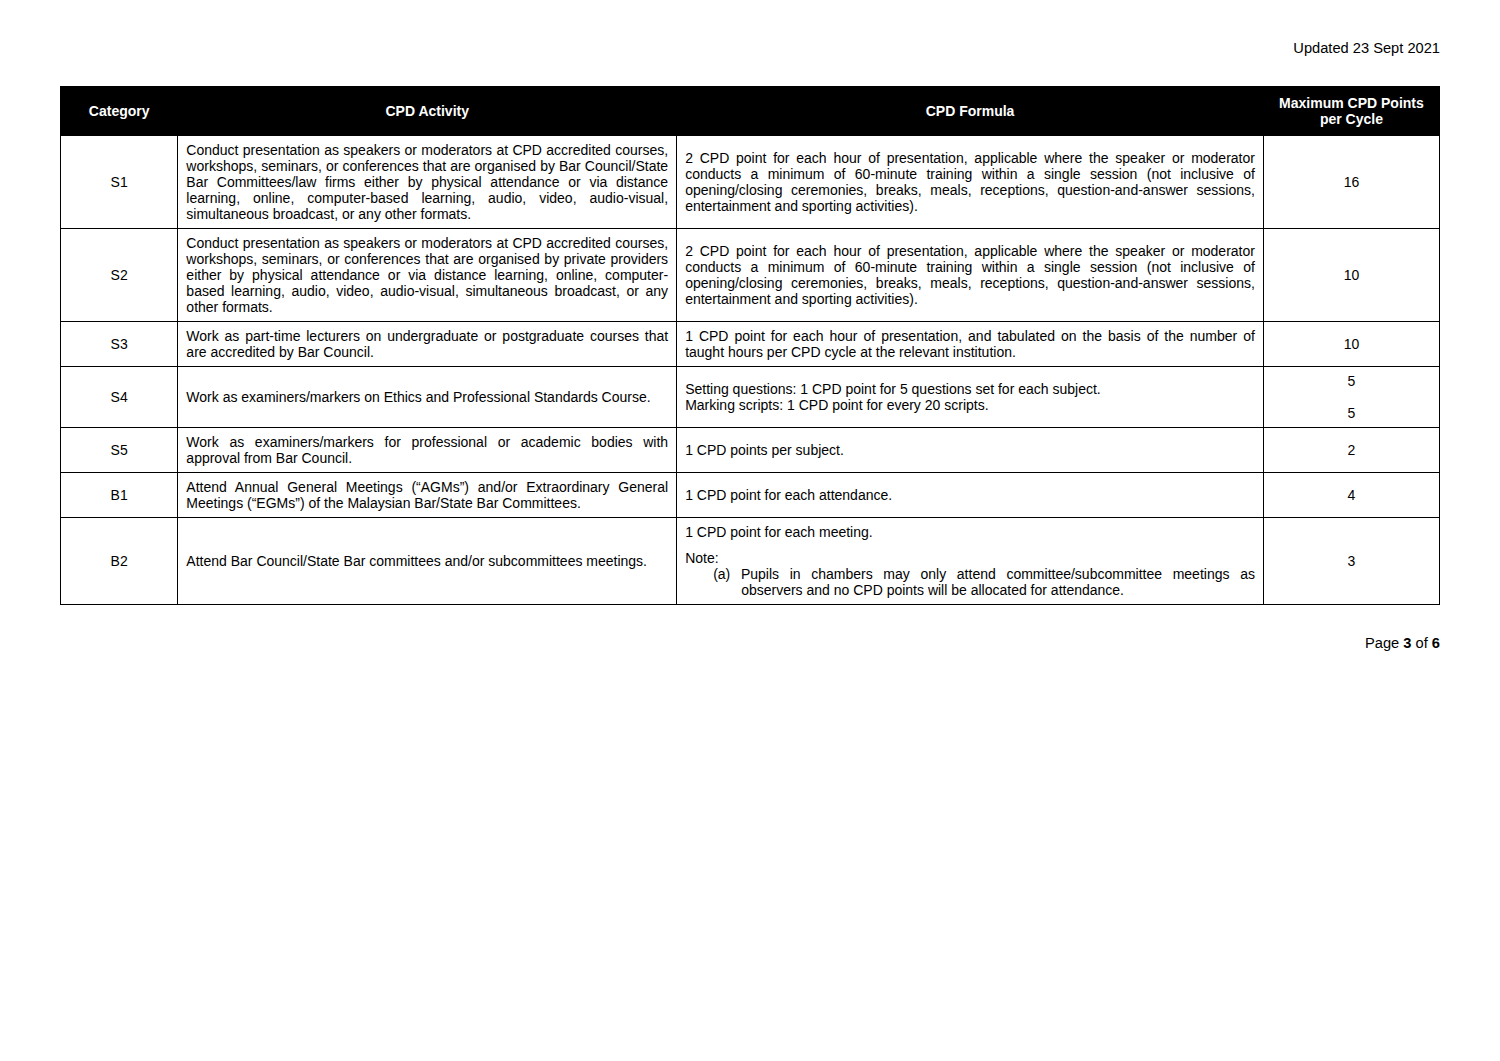Updated 23 Sept 2021
| Category | CPD Activity | CPD Formula | Maximum CPD Points per Cycle |
| --- | --- | --- | --- |
| S1 | Conduct presentation as speakers or moderators at CPD accredited courses, workshops, seminars, or conferences that are organised by Bar Council/State Bar Committees/law firms either by physical attendance or via distance learning, online, computer-based learning, audio, video, audio-visual, simultaneous broadcast, or any other formats. | 2 CPD point for each hour of presentation, applicable where the speaker or moderator conducts a minimum of 60-minute training within a single session (not inclusive of opening/closing ceremonies, breaks, meals, receptions, question-and-answer sessions, entertainment and sporting activities). | 16 |
| S2 | Conduct presentation as speakers or moderators at CPD accredited courses, workshops, seminars, or conferences that are organised by private providers either by physical attendance or via distance learning, online, computer-based learning, audio, video, audio-visual, simultaneous broadcast, or any other formats. | 2 CPD point for each hour of presentation, applicable where the speaker or moderator conducts a minimum of 60-minute training within a single session (not inclusive of opening/closing ceremonies, breaks, meals, receptions, question-and-answer sessions, entertainment and sporting activities). | 10 |
| S3 | Work as part-time lecturers on undergraduate or postgraduate courses that are accredited by Bar Council. | 1 CPD point for each hour of presentation, and tabulated on the basis of the number of taught hours per CPD cycle at the relevant institution. | 10 |
| S4 | Work as examiners/markers on Ethics and Professional Standards Course. | Setting questions: 1 CPD point for 5 questions set for each subject. Marking scripts: 1 CPD point for every 20 scripts. | 5 5 |
| S5 | Work as examiners/markers for professional or academic bodies with approval from Bar Council. | 1 CPD points per subject. | 2 |
| B1 | Attend Annual General Meetings (“AGMs”) and/or Extraordinary General Meetings (“EGMs”) of the Malaysian Bar/State Bar Committees. | 1 CPD point for each attendance. | 4 |
| B2 | Attend Bar Council/State Bar committees and/or subcommittees meetings. | 1 CPD point for each meeting. Note: (a) Pupils in chambers may only attend committee/subcommittee meetings as observers and no CPD points will be allocated for attendance. | 3 |
Page 3 of 6